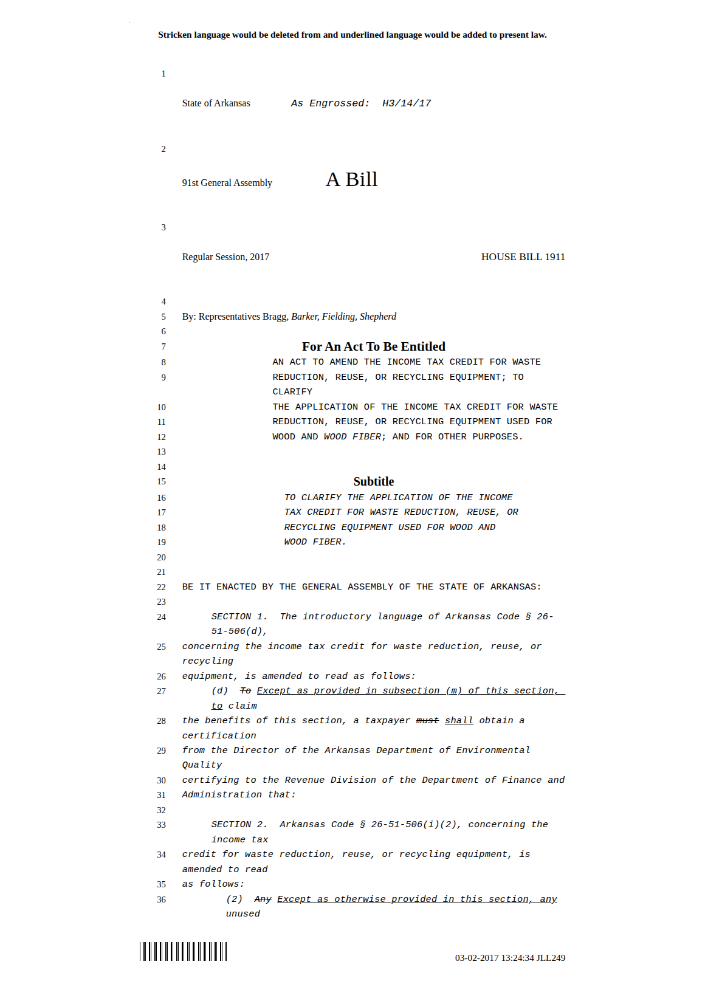.
Stricken language would be deleted from and underlined language would be added to present law.
1
State of Arkansas As Engrossed: H3/14/17
2
91st General Assembly A Bill
3
Regular Session, 2017 HOUSE BILL 1911
4
5
By: Representatives Bragg, Barker, Fielding, Shepherd
6
7
For An Act To Be Entitled
8
AN ACT TO AMEND THE INCOME TAX CREDIT FOR WASTE
9
REDUCTION, REUSE, OR RECYCLING EQUIPMENT; TO CLARIFY
10
THE APPLICATION OF THE INCOME TAX CREDIT FOR WASTE
11
REDUCTION, REUSE, OR RECYCLING EQUIPMENT USED FOR
12
WOOD AND WOOD FIBER; AND FOR OTHER PURPOSES.
13
14
15
Subtitle
16
TO CLARIFY THE APPLICATION OF THE INCOME
17
TAX CREDIT FOR WASTE REDUCTION, REUSE, OR
18
RECYCLING EQUIPMENT USED FOR WOOD AND
19
WOOD FIBER.
20
21
22
BE IT ENACTED BY THE GENERAL ASSEMBLY OF THE STATE OF ARKANSAS:
23
24
SECTION 1. The introductory language of Arkansas Code § 26-51-506(d),
25
concerning the income tax credit for waste reduction, reuse, or recycling
26
equipment, is amended to read as follows:
27
(d) To Except as provided in subsection (m) of this section, to claim
28
the benefits of this section, a taxpayer must shall obtain a certification
29
from the Director of the Arkansas Department of Environmental Quality
30
certifying to the Revenue Division of the Department of Finance and
31
Administration that:
32
33
SECTION 2. Arkansas Code § 26-51-506(i)(2), concerning the income tax
34
credit for waste reduction, reuse, or recycling equipment, is amended to read
35
as follows:
36
(2) Any Except as otherwise provided in this section, any unused
03-02-2017 13:24:34 JLL249